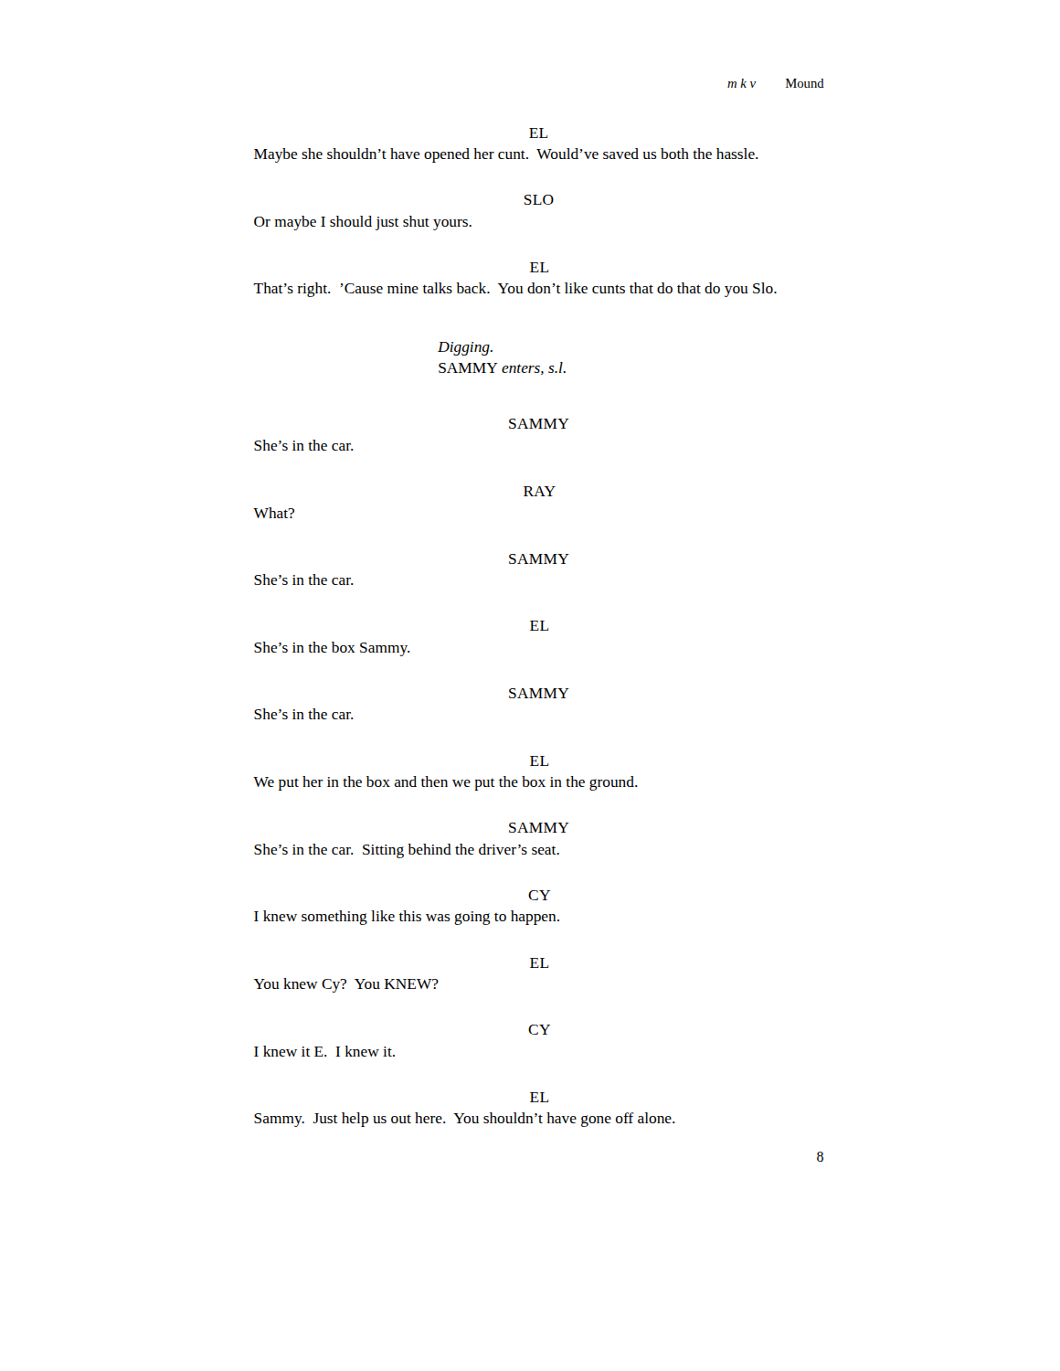m k v Mound
EL
Maybe she shouldn’t have opened her cunt. Would’ve saved us both the hassle.
SLO
Or maybe I should just shut yours.
EL
That’s right. ’Cause mine talks back. You don’t like cunts that do that do you Slo.
Digging.
SAMMY enters, s.l.
SAMMY
She’s in the car.
RAY
What?
SAMMY
She’s in the car.
EL
She’s in the box Sammy.
SAMMY
She’s in the car.
EL
We put her in the box and then we put the box in the ground.
SAMMY
She’s in the car. Sitting behind the driver’s seat.
CY
I knew something like this was going to happen.
EL
You knew Cy? You KNEW?
CY
I knew it E. I knew it.
EL
Sammy. Just help us out here. You shouldn’t have gone off alone.
8